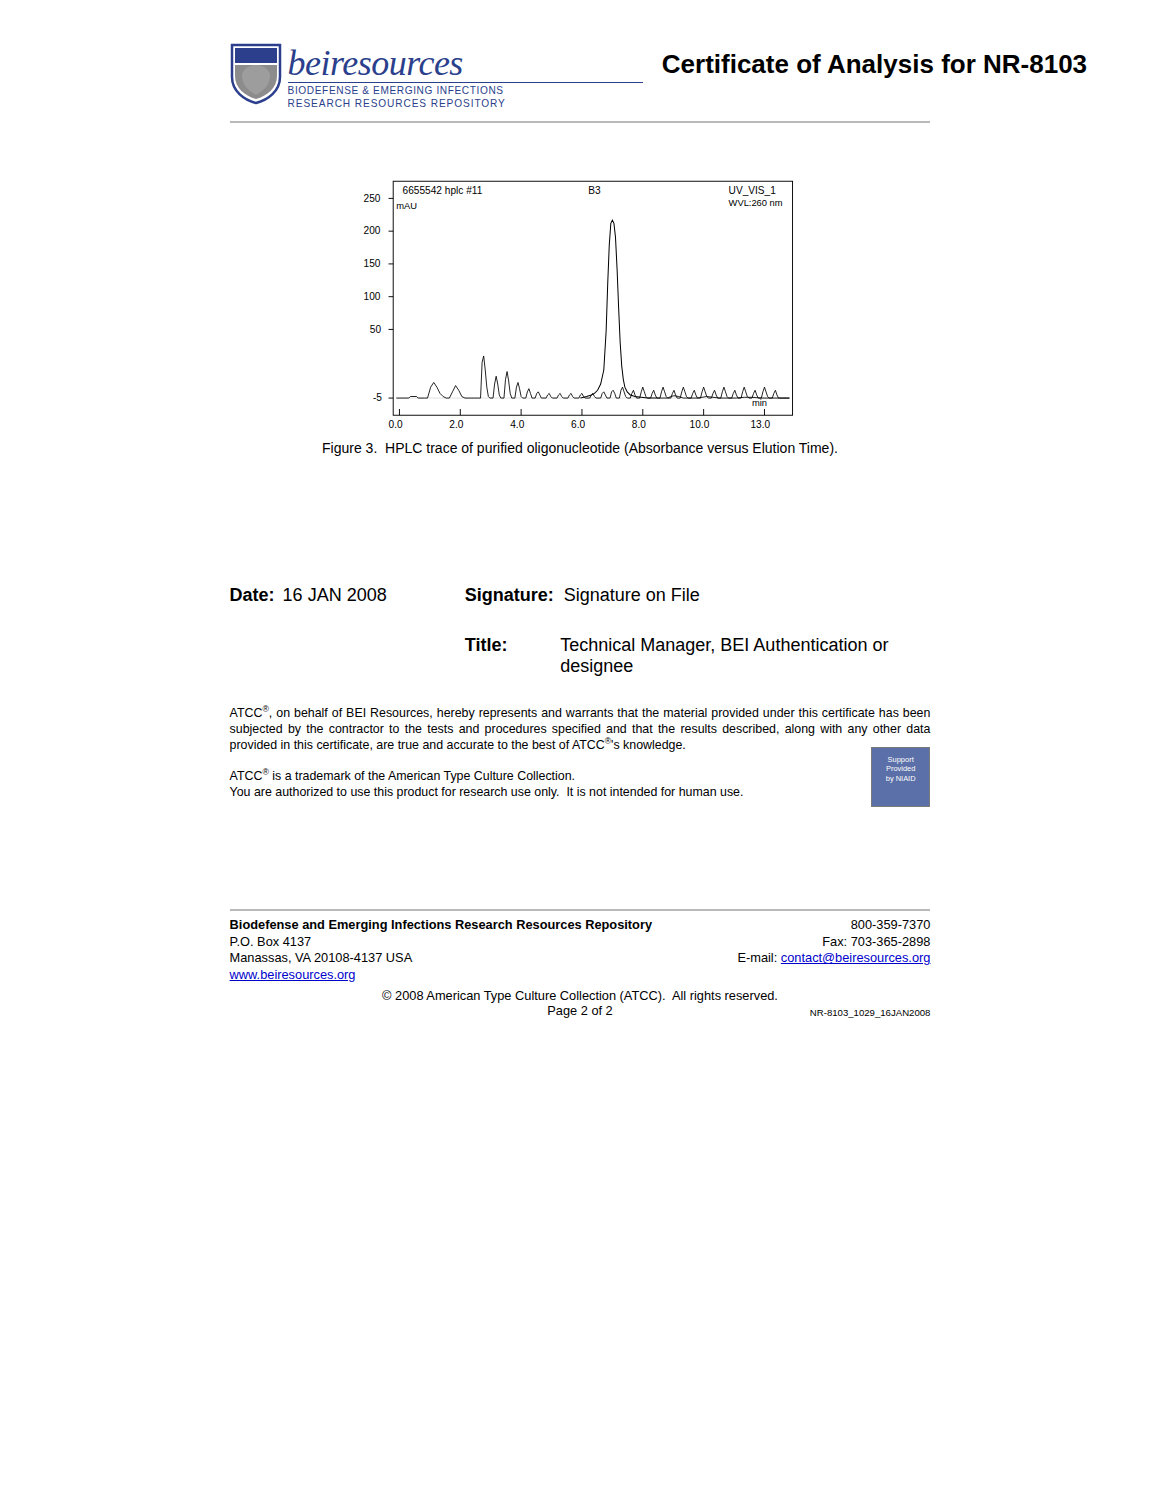bei resources
BIODEFENSE & EMERGING INFECTIONS
RESEARCH RESOURCES REPOSITORY
Certificate of Analysis for NR-8103
6655542 hplc #11 B3 UV_VIS_1 WVL:260 nm 250 200 150 100 50 -5 mAU 0.0 2.0 4.0 6.0 8.0 10.0 13.0 min
Figure 3. HPLC trace of purified oligonucleotide (Absorbance versus Elution Time).
Date: 16 JAN 2008
Signature: Signature on File
Title: Technical Manager, BEI Authentication or designee
ATCC®, on behalf of BEI Resources, hereby represents and warrants that the material provided under this certificate has been subjected by the contractor to the tests and procedures specified and that the results described, along with any other data provided in this certificate, are true and accurate to the best of ATCC®'s knowledge.
ATCC® is a trademark of the American Type Culture Collection.
You are authorized to use this product for research use only. It is not intended for human use.
Support Provided by NIAID
Biodefense and Emerging Infections Research Resources Repository
P.O. Box 4137
Manassas, VA 20108-4137 USA
www.beiresources.org
800-359-7370
Fax: 703-365-2898
E-mail: contact@beiresources.org
© 2008 American Type Culture Collection (ATCC). All rights reserved. Page 2 of 2 NR-8103_1029_16JAN2008